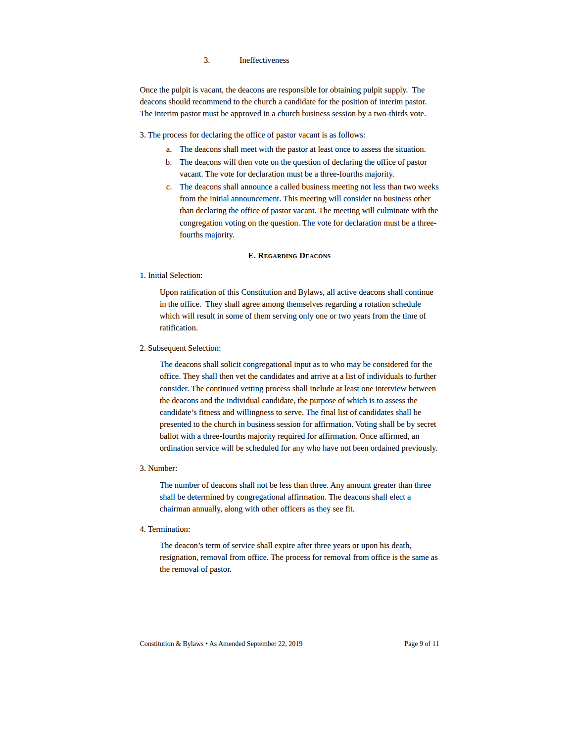3. Ineffectiveness
Once the pulpit is vacant, the deacons are responsible for obtaining pulpit supply. The deacons should recommend to the church a candidate for the position of interim pastor. The interim pastor must be approved in a church business session by a two-thirds vote.
3. The process for declaring the office of pastor vacant is as follows:
The deacons shall meet with the pastor at least once to assess the situation.
The deacons will then vote on the question of declaring the office of pastor vacant. The vote for declaration must be a three-fourths majority.
The deacons shall announce a called business meeting not less than two weeks from the initial announcement. This meeting will consider no business other than declaring the office of pastor vacant. The meeting will culminate with the congregation voting on the question. The vote for declaration must be a three-fourths majority.
E. Regarding Deacons
1. Initial Selection:
Upon ratification of this Constitution and Bylaws, all active deacons shall continue in the office. They shall agree among themselves regarding a rotation schedule which will result in some of them serving only one or two years from the time of ratification.
2. Subsequent Selection:
The deacons shall solicit congregational input as to who may be considered for the office. They shall then vet the candidates and arrive at a list of individuals to further consider. The continued vetting process shall include at least one interview between the deacons and the individual candidate, the purpose of which is to assess the candidate’s fitness and willingness to serve. The final list of candidates shall be presented to the church in business session for affirmation. Voting shall be by secret ballot with a three-fourths majority required for affirmation. Once affirmed, an ordination service will be scheduled for any who have not been ordained previously.
3. Number:
The number of deacons shall not be less than three. Any amount greater than three shall be determined by congregational affirmation. The deacons shall elect a chairman annually, along with other officers as they see fit.
4. Termination:
The deacon’s term of service shall expire after three years or upon his death, resignation, removal from office. The process for removal from office is the same as the removal of pastor.
Constitution & Bylaws • As Amended September 22, 2019 Page 9 of 11